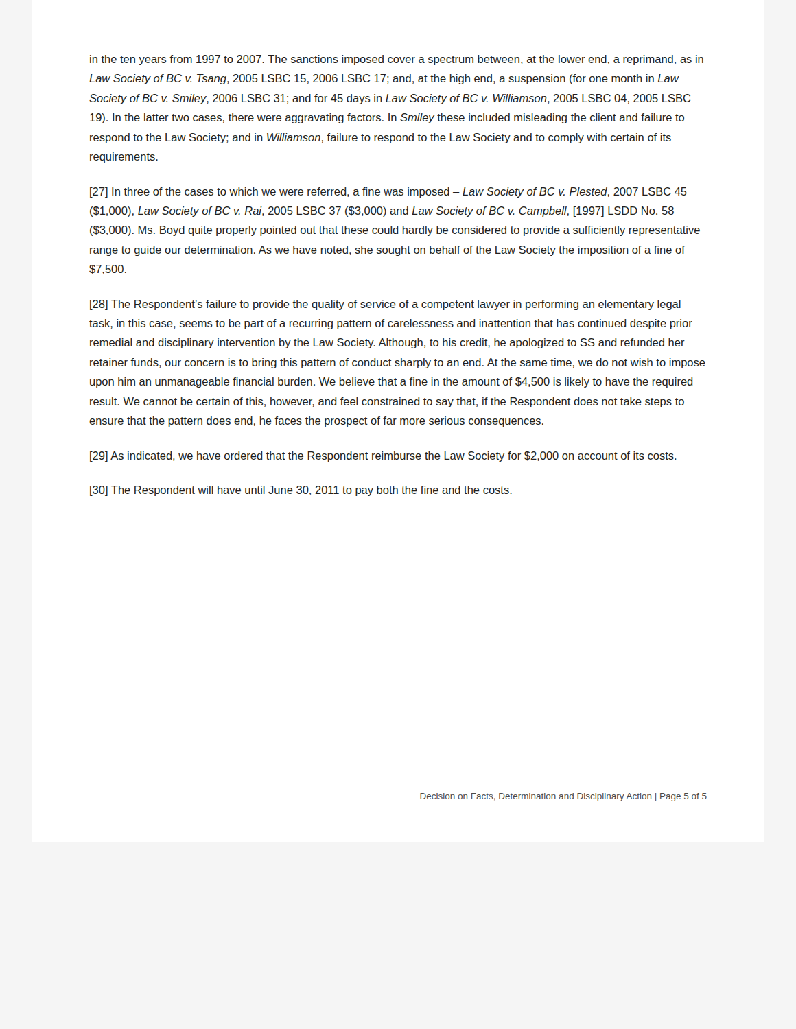in the ten years from 1997 to 2007. The sanctions imposed cover a spectrum between, at the lower end, a reprimand, as in Law Society of BC v. Tsang, 2005 LSBC 15, 2006 LSBC 17; and, at the high end, a suspension (for one month in Law Society of BC v. Smiley, 2006 LSBC 31; and for 45 days in Law Society of BC v. Williamson, 2005 LSBC 04, 2005 LSBC 19). In the latter two cases, there were aggravating factors. In Smiley these included misleading the client and failure to respond to the Law Society; and in Williamson, failure to respond to the Law Society and to comply with certain of its requirements.
[27] In three of the cases to which we were referred, a fine was imposed – Law Society of BC v. Plested, 2007 LSBC 45 ($1,000), Law Society of BC v. Rai, 2005 LSBC 37 ($3,000) and Law Society of BC v. Campbell, [1997] LSDD No. 58 ($3,000). Ms. Boyd quite properly pointed out that these could hardly be considered to provide a sufficiently representative range to guide our determination. As we have noted, she sought on behalf of the Law Society the imposition of a fine of $7,500.
[28] The Respondent’s failure to provide the quality of service of a competent lawyer in performing an elementary legal task, in this case, seems to be part of a recurring pattern of carelessness and inattention that has continued despite prior remedial and disciplinary intervention by the Law Society. Although, to his credit, he apologized to SS and refunded her retainer funds, our concern is to bring this pattern of conduct sharply to an end. At the same time, we do not wish to impose upon him an unmanageable financial burden. We believe that a fine in the amount of $4,500 is likely to have the required result. We cannot be certain of this, however, and feel constrained to say that, if the Respondent does not take steps to ensure that the pattern does end, he faces the prospect of far more serious consequences.
[29] As indicated, we have ordered that the Respondent reimburse the Law Society for $2,000 on account of its costs.
[30] The Respondent will have until June 30, 2011 to pay both the fine and the costs.
Decision on Facts, Determination and Disciplinary Action | Page 5 of 5